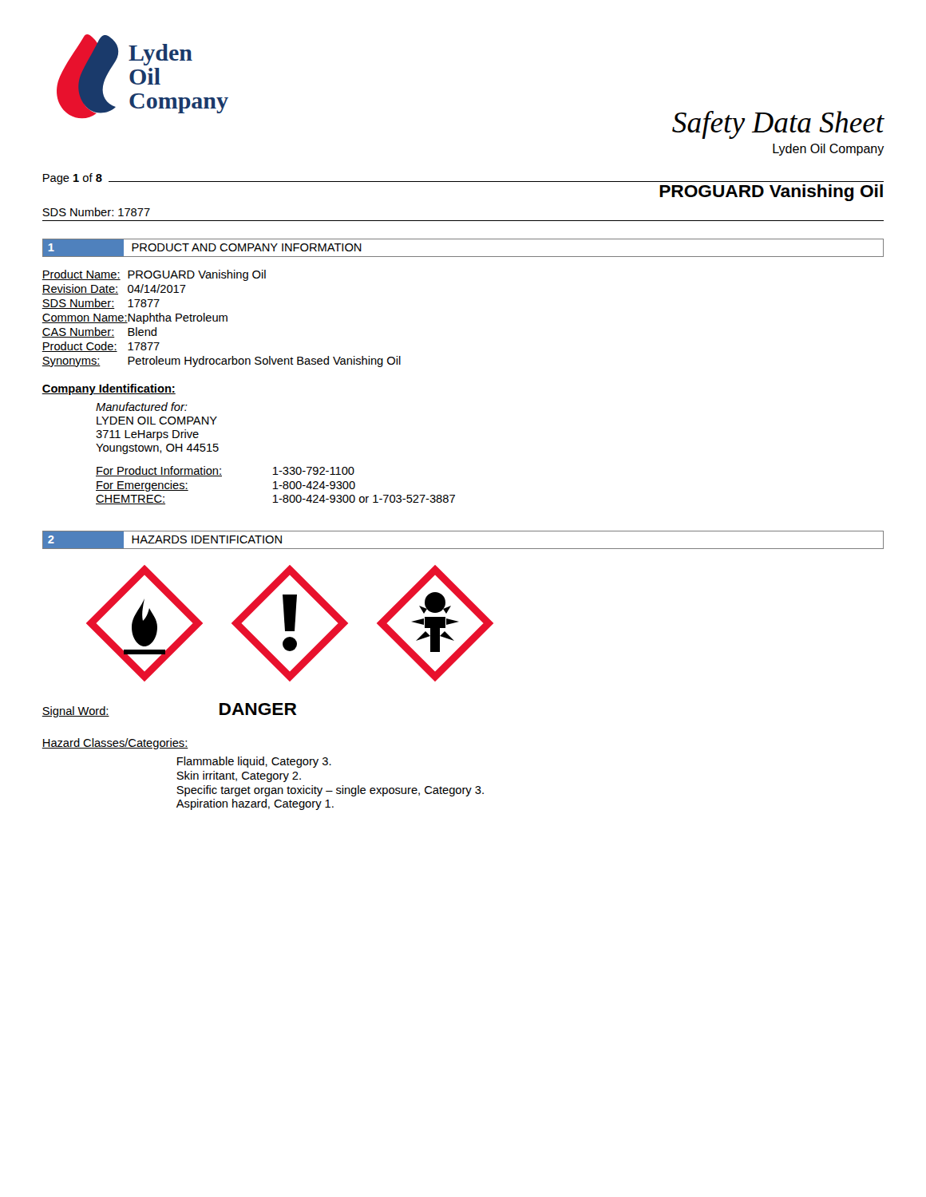Lyden Oil Company
Safety Data Sheet
Lyden Oil Company
Page 1 of 8
PROGUARD Vanishing Oil
SDS Number: 17877
1
PRODUCT AND COMPANY INFORMATION
| Product Name: | PROGUARD Vanishing Oil |
| Revision Date: | 04/14/2017 |
| SDS Number: | 17877 |
| Common Name: | Naphtha Petroleum |
| CAS Number: | Blend |
| Product Code: | 17877 |
| Synonyms: | Petroleum Hydrocarbon Solvent Based Vanishing Oil |
Company Identification:
Manufactured for:
LYDEN OIL COMPANY
3711 LeHarps Drive
Youngstown, OH 44515
| For Product Information: | 1-330-792-1100 |
| For Emergencies: | 1-800-424-9300 |
| CHEMTREC: | 1-800-424-9300 or 1-703-527-3887 |
2
HAZARDS IDENTIFICATION
Signal Word: DANGER
Hazard Classes/Categories:
Flammable liquid, Category 3.
Skin irritant, Category 2.
Specific target organ toxicity – single exposure, Category 3.
Aspiration hazard, Category 1.